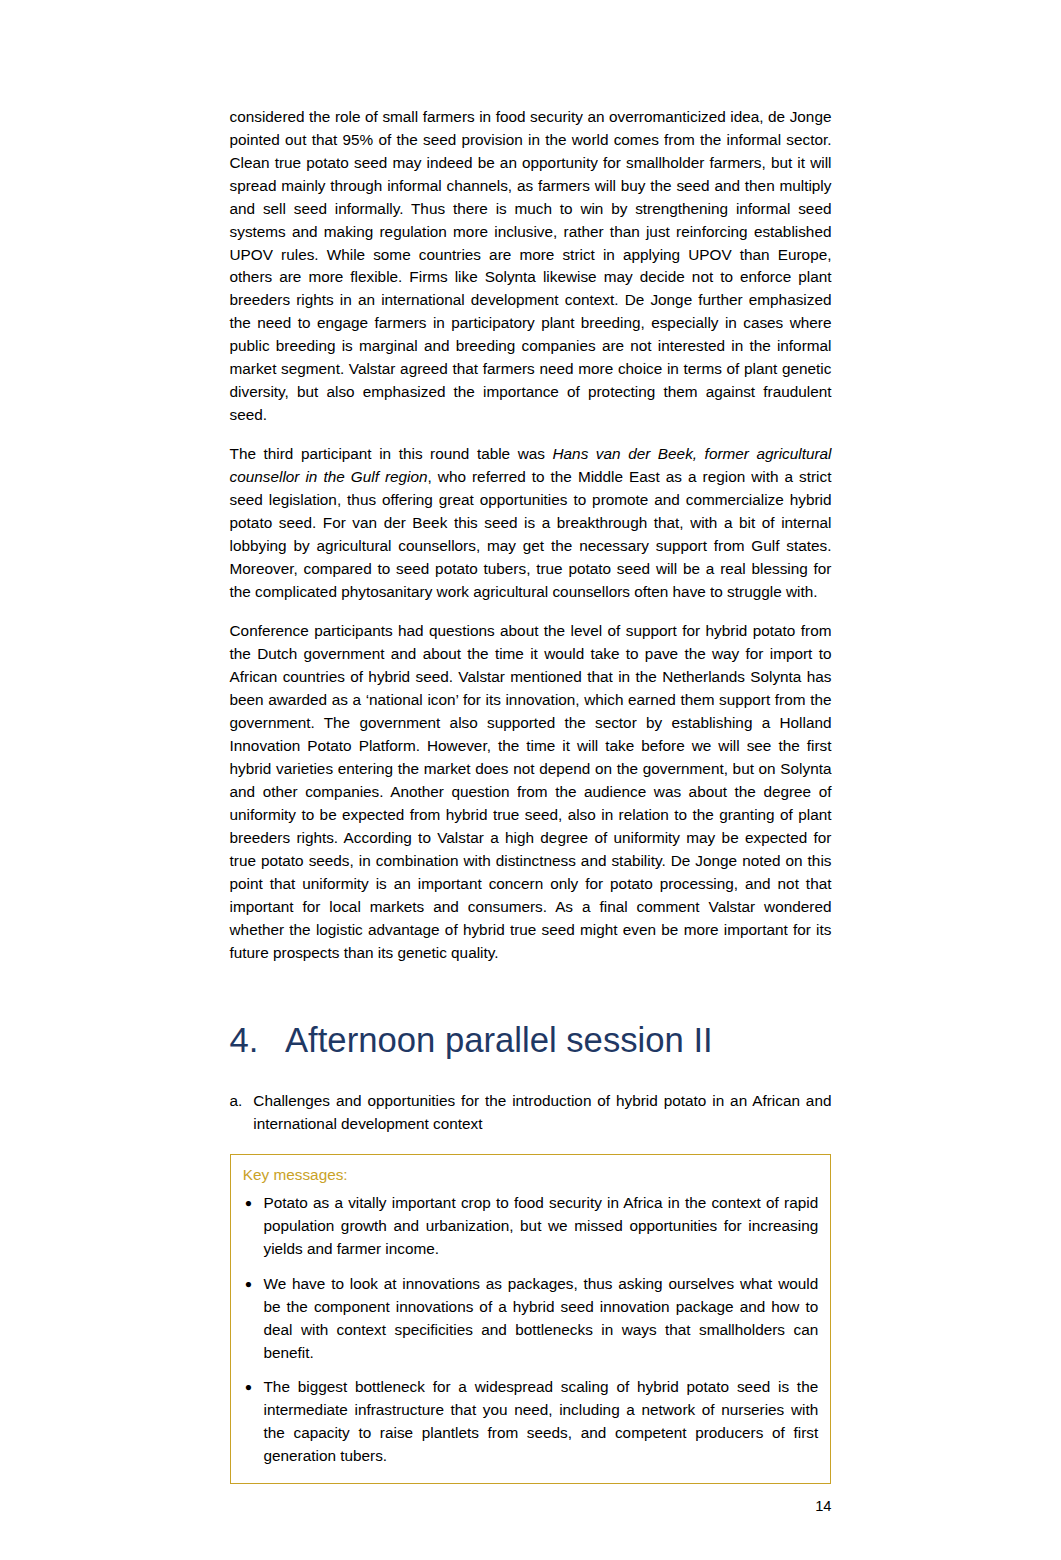considered the role of small farmers in food security an overromanticized idea, de Jonge pointed out that 95% of the seed provision in the world comes from the informal sector. Clean true potato seed may indeed be an opportunity for smallholder farmers, but it will spread mainly through informal channels, as farmers will buy the seed and then multiply and sell seed informally. Thus there is much to win by strengthening informal seed systems and making regulation more inclusive, rather than just reinforcing established UPOV rules. While some countries are more strict in applying UPOV than Europe, others are more flexible. Firms like Solynta likewise may decide not to enforce plant breeders rights in an international development context. De Jonge further emphasized the need to engage farmers in participatory plant breeding, especially in cases where public breeding is marginal and breeding companies are not interested in the informal market segment. Valstar agreed that farmers need more choice in terms of plant genetic diversity, but also emphasized the importance of protecting them against fraudulent seed.
The third participant in this round table was Hans van der Beek, former agricultural counsellor in the Gulf region, who referred to the Middle East as a region with a strict seed legislation, thus offering great opportunities to promote and commercialize hybrid potato seed. For van der Beek this seed is a breakthrough that, with a bit of internal lobbying by agricultural counsellors, may get the necessary support from Gulf states. Moreover, compared to seed potato tubers, true potato seed will be a real blessing for the complicated phytosanitary work agricultural counsellors often have to struggle with.
Conference participants had questions about the level of support for hybrid potato from the Dutch government and about the time it would take to pave the way for import to African countries of hybrid seed. Valstar mentioned that in the Netherlands Solynta has been awarded as a ‘national icon’ for its innovation, which earned them support from the government. The government also supported the sector by establishing a Holland Innovation Potato Platform. However, the time it will take before we will see the first hybrid varieties entering the market does not depend on the government, but on Solynta and other companies. Another question from the audience was about the degree of uniformity to be expected from hybrid true seed, also in relation to the granting of plant breeders rights. According to Valstar a high degree of uniformity may be expected for true potato seeds, in combination with distinctness and stability. De Jonge noted on this point that uniformity is an important concern only for potato processing, and not that important for local markets and consumers. As a final comment Valstar wondered whether the logistic advantage of hybrid true seed might even be more important for its future prospects than its genetic quality.
4. Afternoon parallel session II
a.
Challenges and opportunities for the introduction of hybrid potato in an African and international development context
Key messages:
Potato as a vitally important crop to food security in Africa in the context of rapid population growth and urbanization, but we missed opportunities for increasing yields and farmer income.
We have to look at innovations as packages, thus asking ourselves what would be the component innovations of a hybrid seed innovation package and how to deal with context specificities and bottlenecks in ways that smallholders can benefit.
The biggest bottleneck for a widespread scaling of hybrid potato seed is the intermediate infrastructure that you need, including a network of nurseries with the capacity to raise plantlets from seeds, and competent producers of first generation tubers.
14